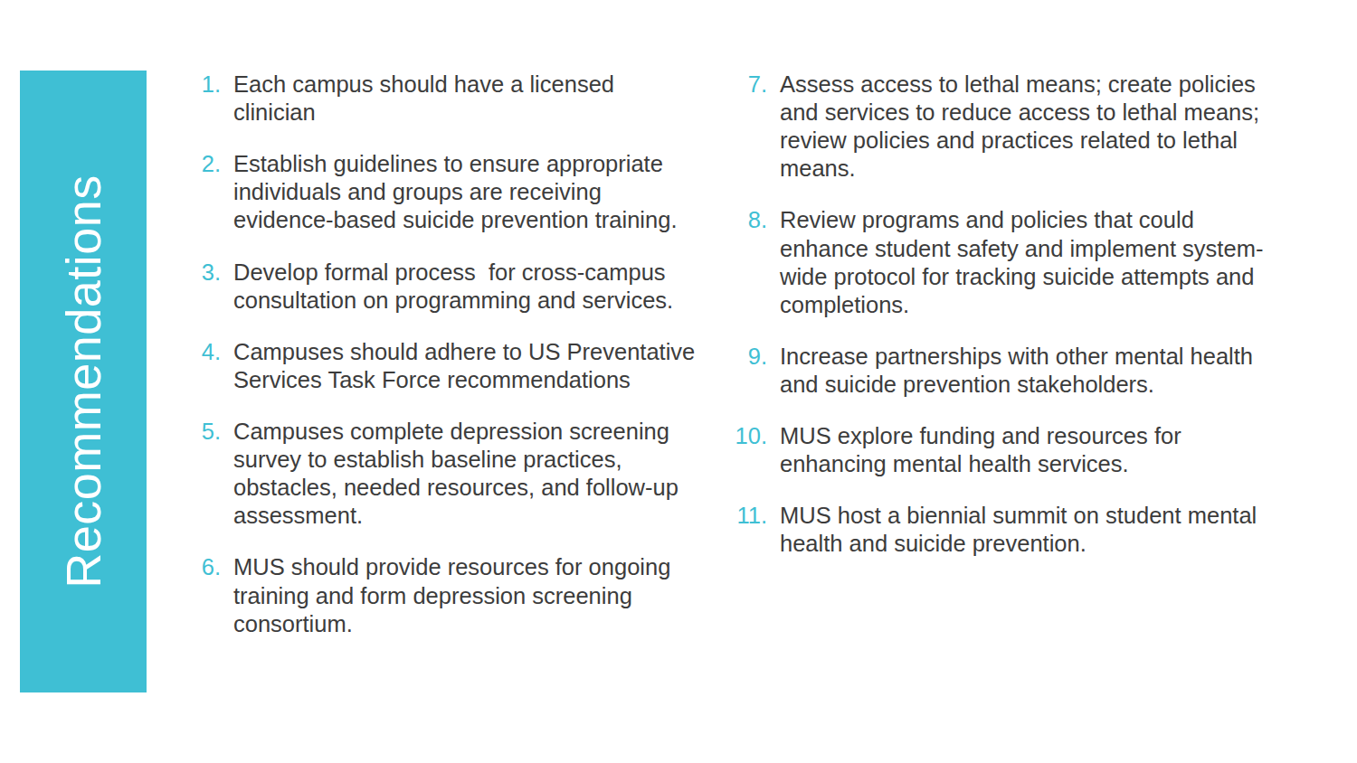Recommendations
Each campus should have a licensed clinician
Establish guidelines to ensure appropriate individuals and groups are receiving evidence-based suicide prevention training.
Develop formal process for cross-campus consultation on programming and services.
Campuses should adhere to US Preventative Services Task Force recommendations
Campuses complete depression screening survey to establish baseline practices, obstacles, needed resources, and follow-up assessment.
MUS should provide resources for ongoing training and form depression screening consortium.
Assess access to lethal means; create policies and services to reduce access to lethal means; review policies and practices related to lethal means.
Review programs and policies that could enhance student safety and implement system-wide protocol for tracking suicide attempts and completions.
Increase partnerships with other mental health and suicide prevention stakeholders.
MUS explore funding and resources for enhancing mental health services.
MUS host a biennial summit on student mental health and suicide prevention.